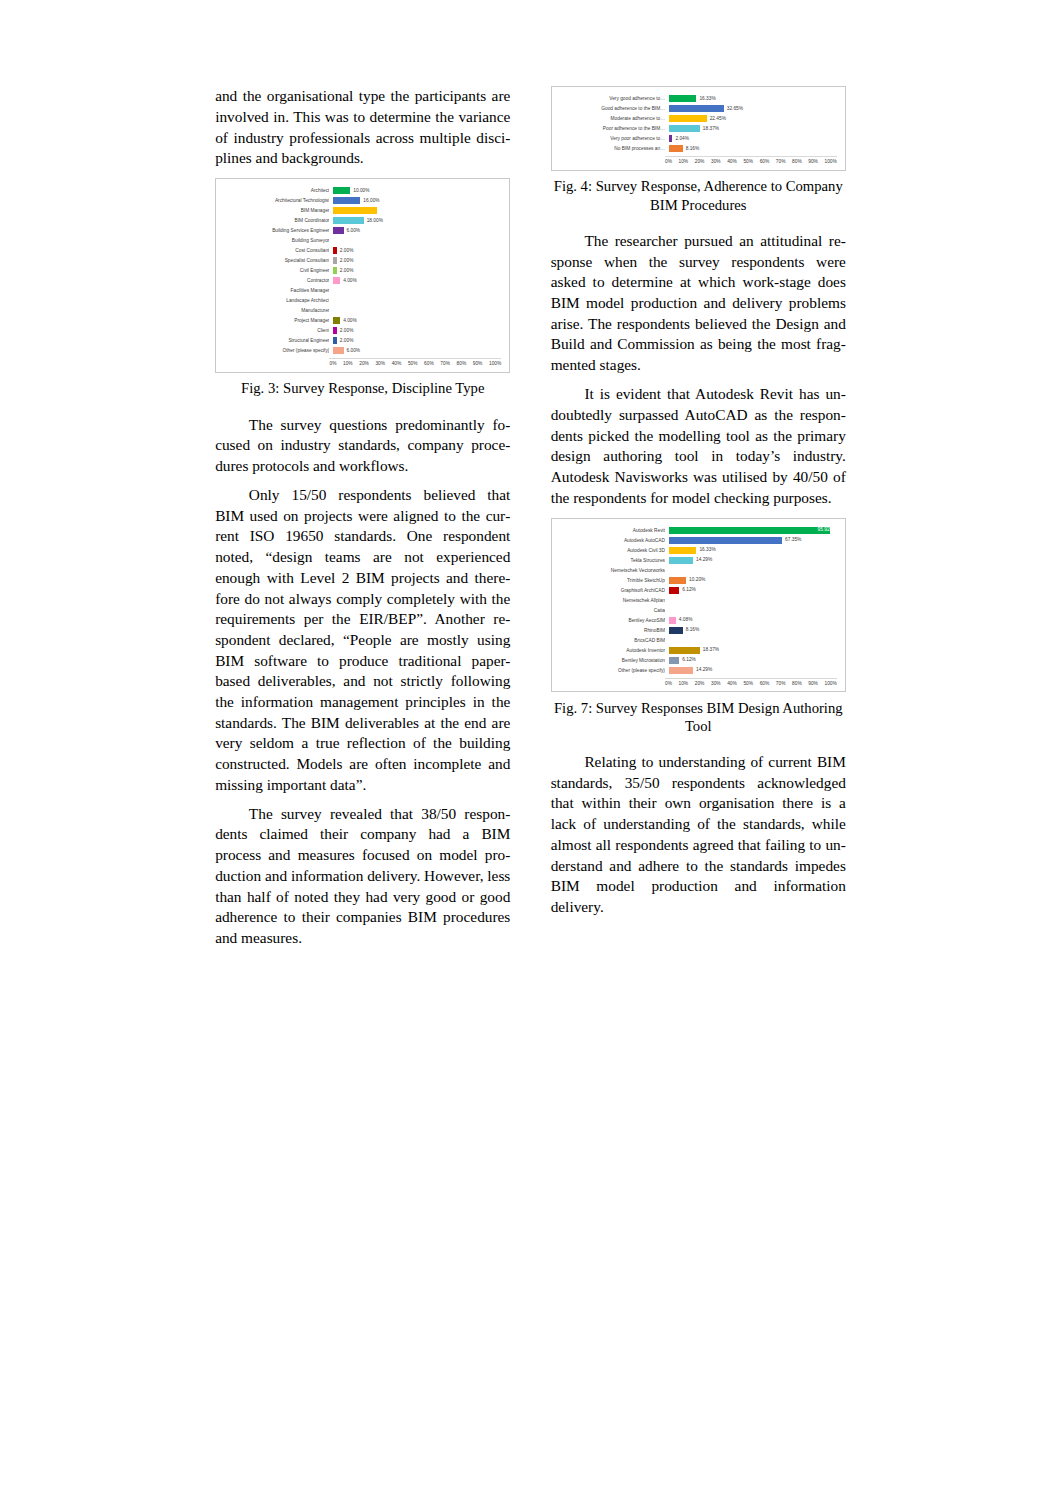and the organisational type the participants are involved in. This was to determine the variance of industry professionals across multiple disciplines and backgrounds.
Architect
10.00%
Architectural Technologist
16.00%
BIM Manager
26.00%
BIM Coordinator
18.00%
Building Services Engineer
6.00%
Building Surveyor
Cost Consultant
2.00%
Specialist Consultant
2.00%
Civil Engineer
2.00%
Contractor
4.00%
Facilities Manager
Landscape Architect
Manufacturer
Project Manager
4.00%
Client
2.00%
Structural Engineer
2.00%
Other (please specify)
6.00%
0% 10% 20% 30% 40% 50% 60% 70% 80% 90% 100%
Fig. 3: Survey Response, Discipline Type
The survey questions predominantly focused on industry standards, company procedures protocols and workflows.
Only 15/50 respondents believed that BIM used on projects were aligned to the current ISO 19650 standards. One respondent noted, “design teams are not experienced enough with Level 2 BIM projects and therefore do not always comply completely with the requirements per the EIR/BEP”. Another respondent declared, “People are mostly using BIM software to produce traditional paper-based deliverables, and not strictly following the information management principles in the standards. The BIM deliverables at the end are very seldom a true reflection of the building constructed. Models are often incomplete and missing important data”.
The survey revealed that 38/50 respondents claimed their company had a BIM process and measures focused on model production and information delivery. However, less than half of noted they had very good or good adherence to their companies BIM procedures and measures.
Very good adherence to…
16.33%
Good adherence to the BIM…
32.65%
Moderate adherence to…
22.45%
Poor adherence to the BIM…
18.37%
Very poor adherence to…
2.04%
No BIM processes an…
8.16%
0% 10% 20% 30% 40% 50% 60% 70% 80% 90% 100%
Fig. 4: Survey Response, Adherence to Company BIM Procedures
The researcher pursued an attitudinal response when the survey respondents were asked to determine at which work-stage does BIM model production and delivery problems arise. The respondents believed the Design and Build and Commission as being the most fragmented stages.
It is evident that Autodesk Revit has undoubtedly surpassed AutoCAD as the respondents picked the modelling tool as the primary design authoring tool in today’s industry. Autodesk Navisworks was utilised by 40/50 of the respondents for model checking purposes.
Autodesk Revit
95.92%
Autodesk AutoCAD
67.35%
Autodesk Civil 3D
16.33%
Tekla Structures
14.29%
Nemetschek Vectorworks
Trimble SketchUp
10.20%
Graphisoft ArchiCAD
6.12%
Nemetschek Allplan
Catia
Bentley AecoSIM
4.08%
RhinoBIM
8.16%
BricsCAD BIM
Autodesk Inventor
18.37%
Bentley Microstation
6.12%
Other (please specify)
14.29%
0% 10% 20% 30% 40% 50% 60% 70% 80% 90% 100%
Fig. 7: Survey Responses BIM Design Authoring Tool
Relating to understanding of current BIM standards, 35/50 respondents acknowledged that within their own organisation there is a lack of understanding of the standards, while almost all respondents agreed that failing to understand and adhere to the standards impedes BIM model production and information delivery.